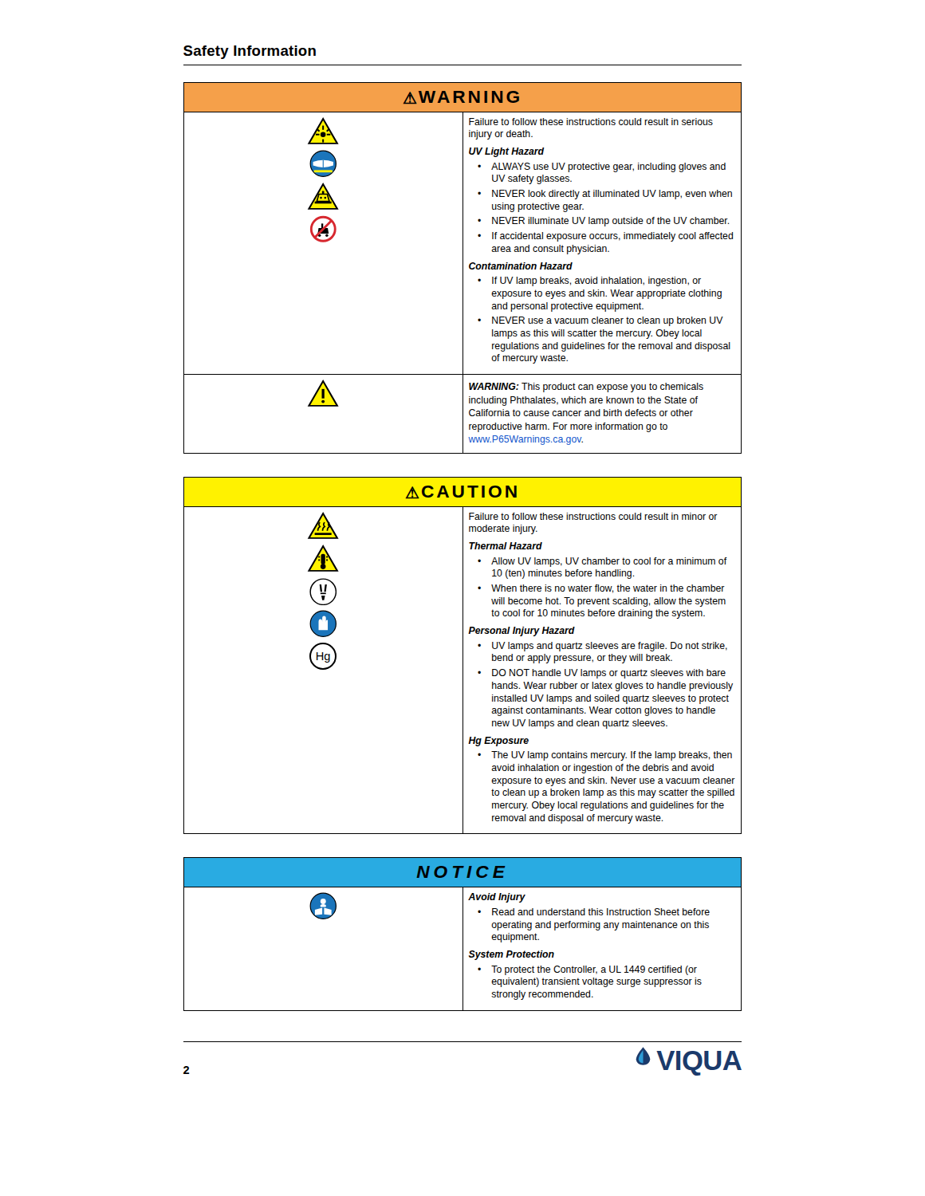Safety Information
| ⚠ WARNING |
| | Failure to follow these instructions could result in serious injury or death. UV Light Hazard ALWAYS use UV protective gear, including gloves and UV safety glasses. NEVER look directly at illuminated UV lamp, even when using protective gear. NEVER illuminate UV lamp outside of the UV chamber. If accidental exposure occurs, immediately cool affected area and consult physician. Contamination Hazard If UV lamp breaks, avoid inhalation, ingestion, or exposure to eyes and skin. Wear appropriate clothing and personal protective equipment. NEVER use a vacuum cleaner to clean up broken UV lamps as this will scatter the mercury. Obey local regulations and guidelines for the removal and disposal of mercury waste. |
| | WARNING: This product can expose you to chemicals including Phthalates, which are known to the State of California to cause cancer and birth defects or other reproductive harm. For more information go to www.P65Warnings.ca.gov . |
| ⚠ CAUTION |
| Hg | Failure to follow these instructions could result in minor or moderate injury. Thermal Hazard Allow UV lamps, UV chamber to cool for a minimum of 10 (ten) minutes before handling. When there is no water flow, the water in the chamber will become hot. To prevent scalding, allow the system to cool for 10 minutes before draining the system. Personal Injury Hazard UV lamps and quartz sleeves are fragile. Do not strike, bend or apply pressure, or they will break. DO NOT handle UV lamps or quartz sleeves with bare hands. Wear rubber or latex gloves to handle previously installed UV lamps and soiled quartz sleeves to protect against contaminants. Wear cotton gloves to handle new UV lamps and clean quartz sleeves. Hg Exposure The UV lamp contains mercury. If the lamp breaks, then avoid inhalation or ingestion of the debris and avoid exposure to eyes and skin. Never use a vacuum cleaner to clean up a broken lamp as this may scatter the spilled mercury. Obey local regulations and guidelines for the removal and disposal of mercury waste. |
| NOTICE |
| | Avoid Injury Read and understand this Instruction Sheet before operating and performing any maintenance on this equipment. System Protection To protect the Controller, a UL 1449 certified (or equivalent) transient voltage surge suppressor is strongly recommended. |
2
VIQUA